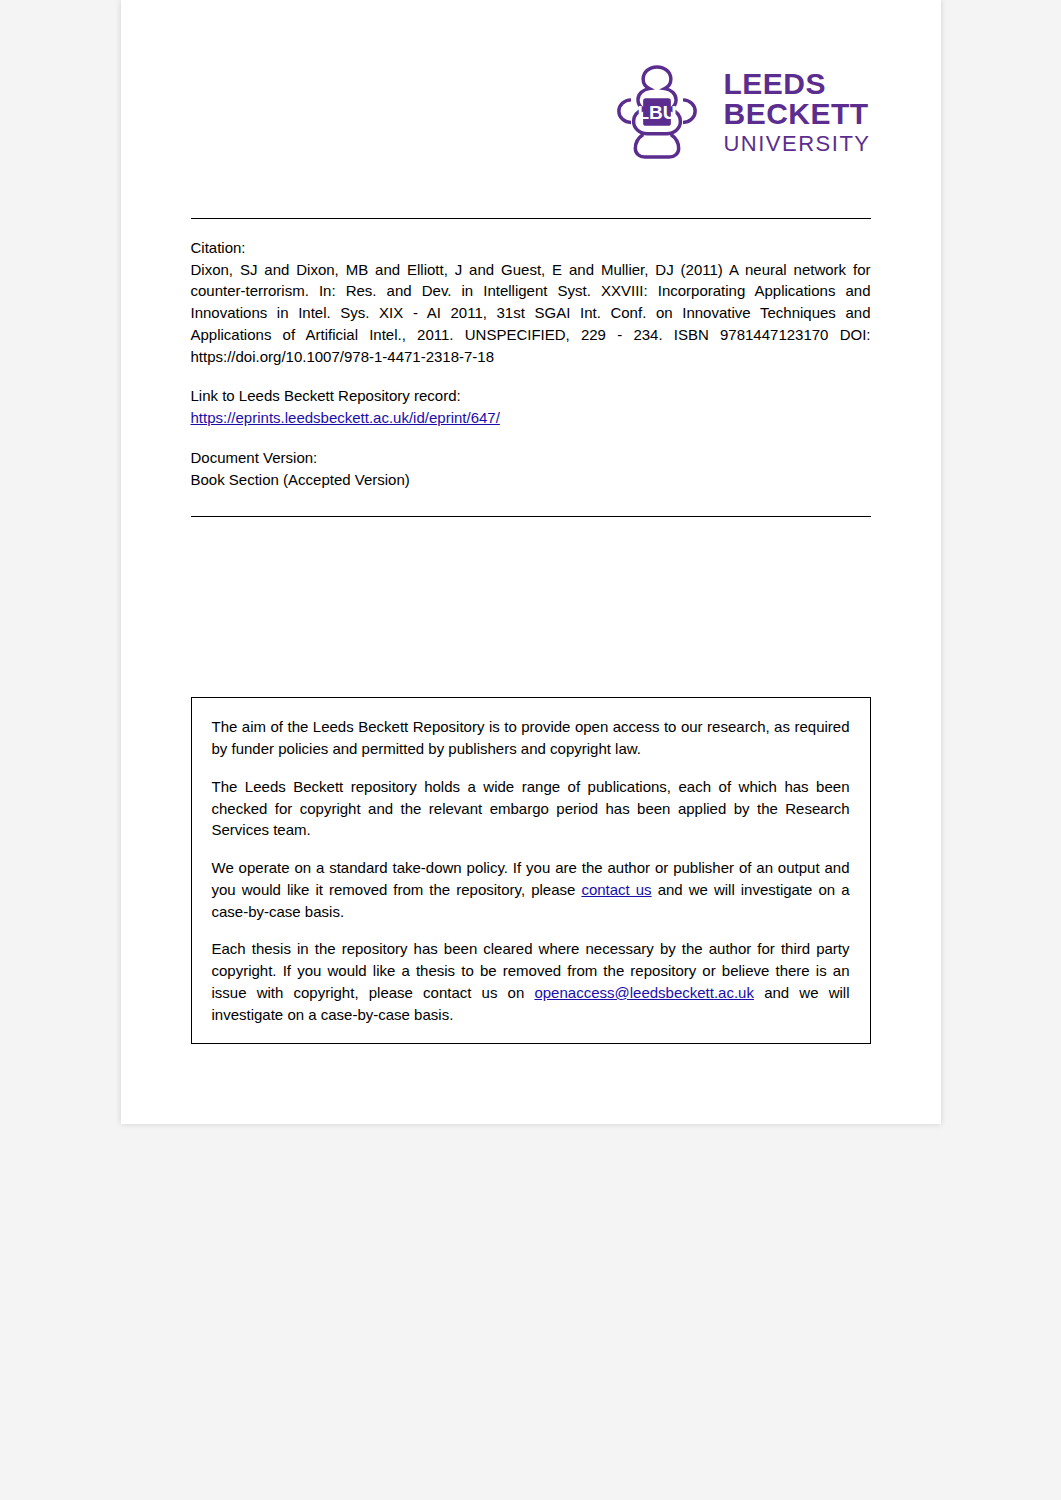LBU LEEDS BECKETT UNIVERSITY
Citation: Dixon, SJ and Dixon, MB and Elliott, J and Guest, E and Mullier, DJ (2011) A neural network for counter-terrorism. In: Res. and Dev. in Intelligent Syst. XXVIII: Incorporating Applications and Innovations in Intel. Sys. XIX - AI 2011, 31st SGAI Int. Conf. on Innovative Techniques and Applications of Artificial Intel., 2011. UNSPECIFIED, 229 - 234. ISBN 9781447123170 DOI: https://doi.org/10.1007/978-1-4471-2318-7-18
Link to Leeds Beckett Repository record: https://eprints.leedsbeckett.ac.uk/id/eprint/647/
Document Version: Book Section (Accepted Version)
The aim of the Leeds Beckett Repository is to provide open access to our research, as required by funder policies and permitted by publishers and copyright law.
The Leeds Beckett repository holds a wide range of publications, each of which has been checked for copyright and the relevant embargo period has been applied by the Research Services team.
We operate on a standard take-down policy. If you are the author or publisher of an output and you would like it removed from the repository, please contact us and we will investigate on a case-by-case basis.
Each thesis in the repository has been cleared where necessary by the author for third party copyright. If you would like a thesis to be removed from the repository or believe there is an issue with copyright, please contact us on openaccess@leedsbeckett.ac.uk and we will investigate on a case-by-case basis.